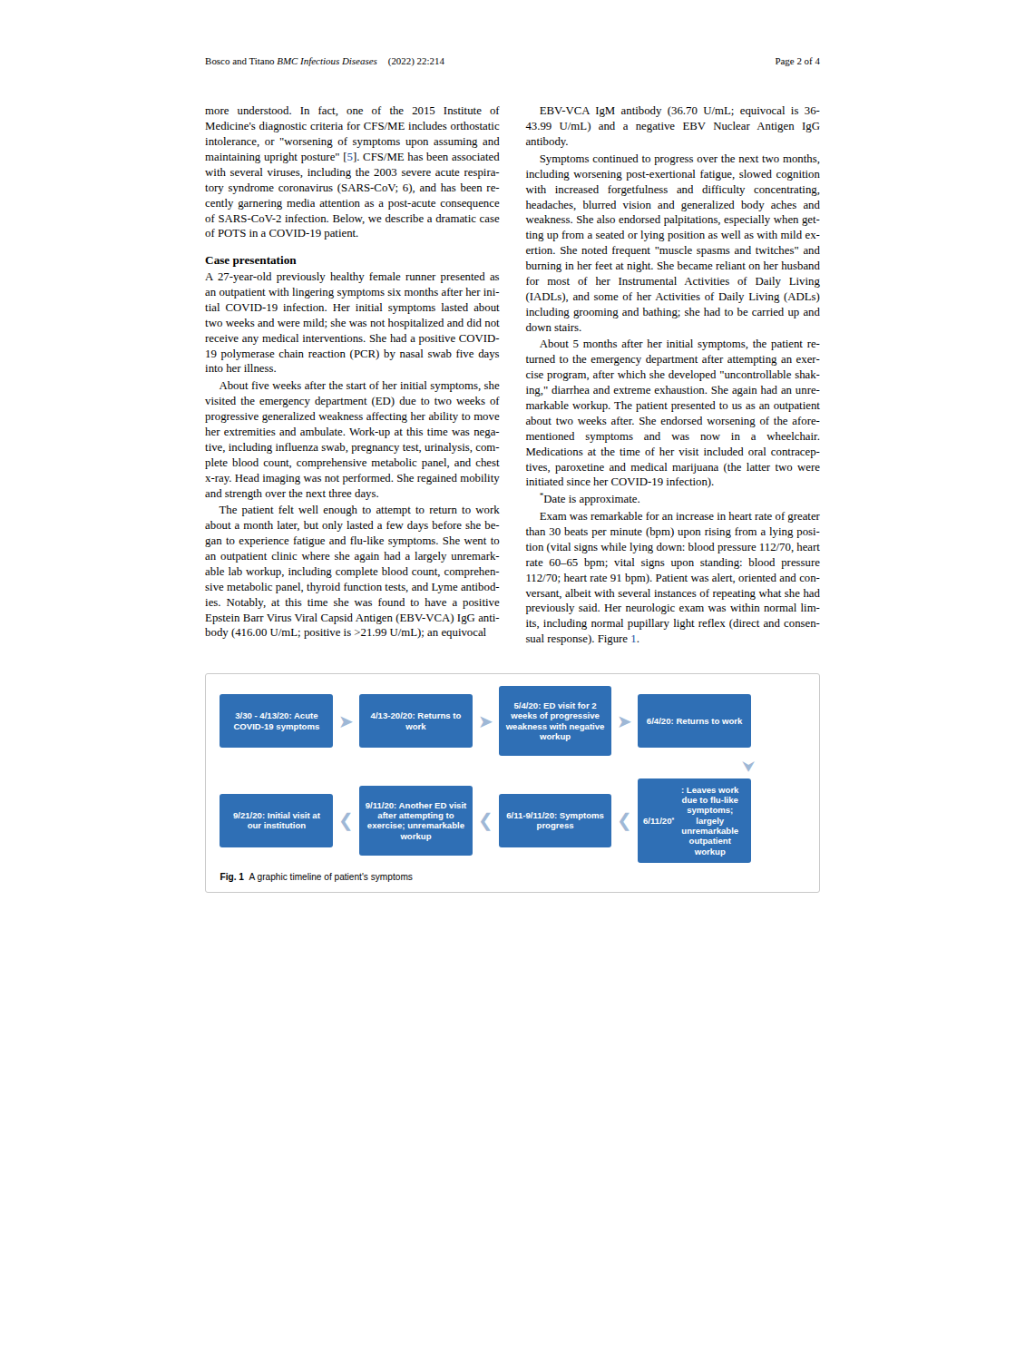Bosco and Titano BMC Infectious Diseases(2022) 22:214
Page 2 of 4
more understood. In fact, one of the 2015 Institute of Medicine's diagnostic criteria for CFS/ME includes orthostatic intolerance, or "worsening of symptoms upon assuming and maintaining upright posture" [5]. CFS/ME has been associated with several viruses, including the 2003 severe acute respiratory syndrome coronavirus (SARS-CoV; 6), and has been recently garnering media attention as a post-acute consequence of SARS-CoV-2 infection. Below, we describe a dramatic case of POTS in a COVID-19 patient.
Case presentation
A 27-year-old previously healthy female runner presented as an outpatient with lingering symptoms six months after her initial COVID-19 infection. Her initial symptoms lasted about two weeks and were mild; she was not hospitalized and did not receive any medical interventions. She had a positive COVID-19 polymerase chain reaction (PCR) by nasal swab five days into her illness.
About five weeks after the start of her initial symptoms, she visited the emergency department (ED) due to two weeks of progressive generalized weakness affecting her ability to move her extremities and ambulate. Work-up at this time was negative, including influenza swab, pregnancy test, urinalysis, complete blood count, comprehensive metabolic panel, and chest x-ray. Head imaging was not performed. She regained mobility and strength over the next three days.
The patient felt well enough to attempt to return to work about a month later, but only lasted a few days before she began to experience fatigue and flu-like symptoms. She went to an outpatient clinic where she again had a largely unremarkable lab workup, including complete blood count, comprehensive metabolic panel, thyroid function tests, and Lyme antibodies. Notably, at this time she was found to have a positive Epstein Barr Virus Viral Capsid Antigen (EBV-VCA) IgG antibody (416.00 U/mL; positive is >21.99 U/mL); an equivocal
EBV-VCA IgM antibody (36.70 U/mL; equivocal is 36-43.99 U/mL) and a negative EBV Nuclear Antigen IgG antibody.
Symptoms continued to progress over the next two months, including worsening post-exertional fatigue, slowed cognition with increased forgetfulness and difficulty concentrating, headaches, blurred vision and generalized body aches and weakness. She also endorsed palpitations, especially when getting up from a seated or lying position as well as with mild exertion. She noted frequent "muscle spasms and twitches" and burning in her feet at night. She became reliant on her husband for most of her Instrumental Activities of Daily Living (IADLs), and some of her Activities of Daily Living (ADLs) including grooming and bathing; she had to be carried up and down stairs.
About 5 months after her initial symptoms, the patient returned to the emergency department after attempting an exercise program, after which she developed "uncontrollable shaking," diarrhea and extreme exhaustion. She again had an unremarkable workup. The patient presented to us as an outpatient about two weeks after. She endorsed worsening of the aforementioned symptoms and was now in a wheelchair. Medications at the time of her visit included oral contraceptives, paroxetine and medical marijuana (the latter two were initiated since her COVID-19 infection).
*Date is approximate.
Exam was remarkable for an increase in heart rate of greater than 30 beats per minute (bpm) upon rising from a lying position (vital signs while lying down: blood pressure 112/70, heart rate 60–65 bpm; vital signs upon standing: blood pressure 112/70; heart rate 91 bpm). Patient was alert, oriented and conversant, albeit with several instances of repeating what she had previously said. Her neurologic exam was within normal limits, including normal pupillary light reflex (direct and consensual response). Figure 1.
3/30 - 4/13/20: Acute COVID-19 symptoms
➤
4/13-20/20: Returns to work
➤
5/4/20: ED visit for 2 weeks of progressive weakness with negative workup
➤
6/4/20: Returns to work
⮟
9/21/20: Initial visit at our institution
❮
9/11/20: Another ED visit after attempting to exercise; unremarkable workup
❮
6/11-9/11/20: Symptoms progress
❮
6/11/20* : Leaves work due to flu-like symptoms; largely unremarkable outpatient workup
Fig. 1 A graphic timeline of patient's symptoms